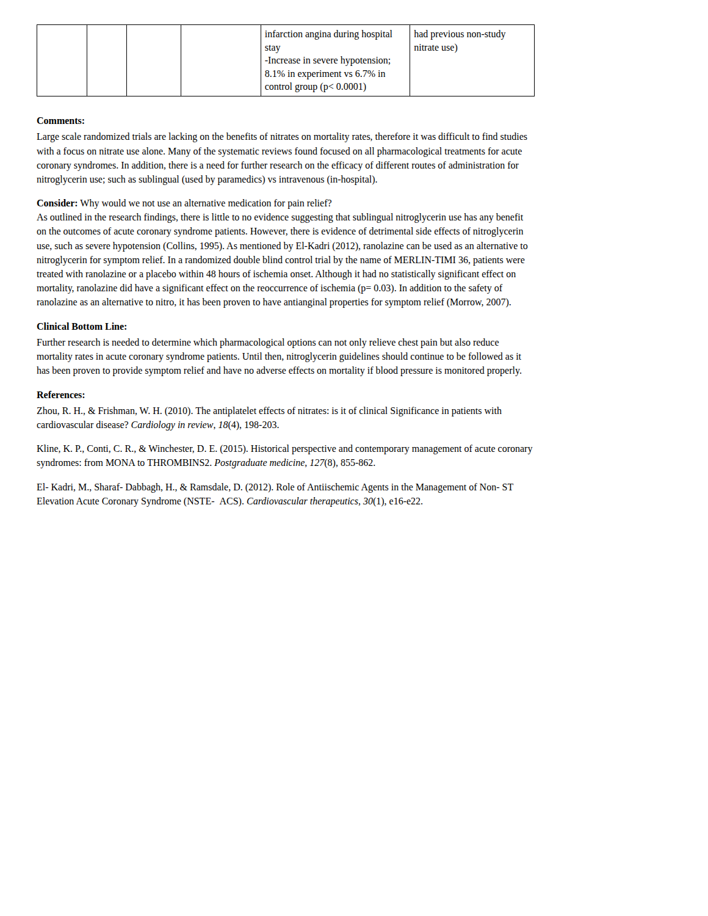| | | | | infarction angina during hospital stay -Increase in severe hypotension; 8.1% in experiment vs 6.7% in control group (p< 0.0001) | had previous non-study nitrate use) |
Comments:
Large scale randomized trials are lacking on the benefits of nitrates on mortality rates, therefore it was difficult to find studies with a focus on nitrate use alone. Many of the systematic reviews found focused on all pharmacological treatments for acute coronary syndromes. In addition, there is a need for further research on the efficacy of different routes of administration for nitroglycerin use; such as sublingual (used by paramedics) vs intravenous (in-hospital).
Consider: Why would we not use an alternative medication for pain relief?
As outlined in the research findings, there is little to no evidence suggesting that sublingual nitroglycerin use has any benefit on the outcomes of acute coronary syndrome patients. However, there is evidence of detrimental side effects of nitroglycerin use, such as severe hypotension (Collins, 1995). As mentioned by El-Kadri (2012), ranolazine can be used as an alternative to nitroglycerin for symptom relief. In a randomized double blind control trial by the name of MERLIN-TIMI 36, patients were treated with ranolazine or a placebo within 48 hours of ischemia onset. Although it had no statistically significant effect on mortality, ranolazine did have a significant effect on the reoccurrence of ischemia (p= 0.03). In addition to the safety of ranolazine as an alternative to nitro, it has been proven to have antianginal properties for symptom relief (Morrow, 2007).
Clinical Bottom Line:
Further research is needed to determine which pharmacological options can not only relieve chest pain but also reduce mortality rates in acute coronary syndrome patients. Until then, nitroglycerin guidelines should continue to be followed as it has been proven to provide symptom relief and have no adverse effects on mortality if blood pressure is monitored properly.
References:
Zhou, R. H., & Frishman, W. H. (2010). The antiplatelet effects of nitrates: is it of clinical Significance in patients with cardiovascular disease? Cardiology in review, 18(4), 198-203.
Kline, K. P., Conti, C. R., & Winchester, D. E. (2015). Historical perspective and contemporary management of acute coronary syndromes: from MONA to THROMBINS2. Postgraduate medicine, 127(8), 855-862.
El- Kadri, M., Sharaf- Dabbagh, H., & Ramsdale, D. (2012). Role of Antiischemic Agents in the Management of Non- ST Elevation Acute Coronary Syndrome (NSTE- ACS). Cardiovascular therapeutics, 30(1), e16-e22.